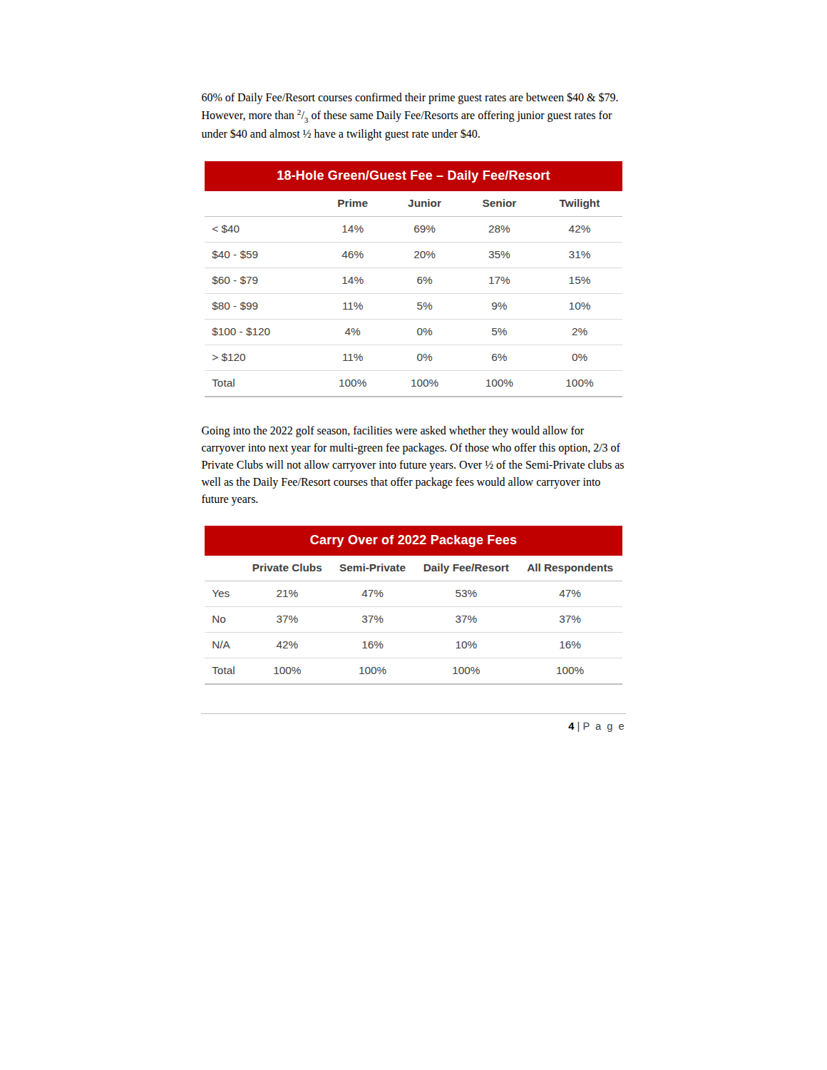60% of Daily Fee/Resort courses confirmed their prime guest rates are between $40 & $79. However, more than 2/3 of these same Daily Fee/Resorts are offering junior guest rates for under $40 and almost ½ have a twilight guest rate under $40.
18-Hole Green/Guest Fee – Daily Fee/Resort
| | Prime | Junior | Senior | Twilight |
| --- | --- | --- | --- | --- |
| < $40 | 14% | 69% | 28% | 42% |
| $40 - $59 | 46% | 20% | 35% | 31% |
| $60 - $79 | 14% | 6% | 17% | 15% |
| $80 - $99 | 11% | 5% | 9% | 10% |
| $100 - $120 | 4% | 0% | 5% | 2% |
| > $120 | 11% | 0% | 6% | 0% |
| Total | 100% | 100% | 100% | 100% |
Going into the 2022 golf season, facilities were asked whether they would allow for carryover into next year for multi-green fee packages. Of those who offer this option, 2/3 of Private Clubs will not allow carryover into future years. Over ½ of the Semi-Private clubs as well as the Daily Fee/Resort courses that offer package fees would allow carryover into future years.
Carry Over of 2022 Package Fees
| | Private Clubs | Semi-Private | Daily Fee/Resort | All Respondents |
| --- | --- | --- | --- | --- |
| Yes | 21% | 47% | 53% | 47% |
| No | 37% | 37% | 37% | 37% |
| N/A | 42% | 16% | 10% | 16% |
| Total | 100% | 100% | 100% | 100% |
4 | P a g e